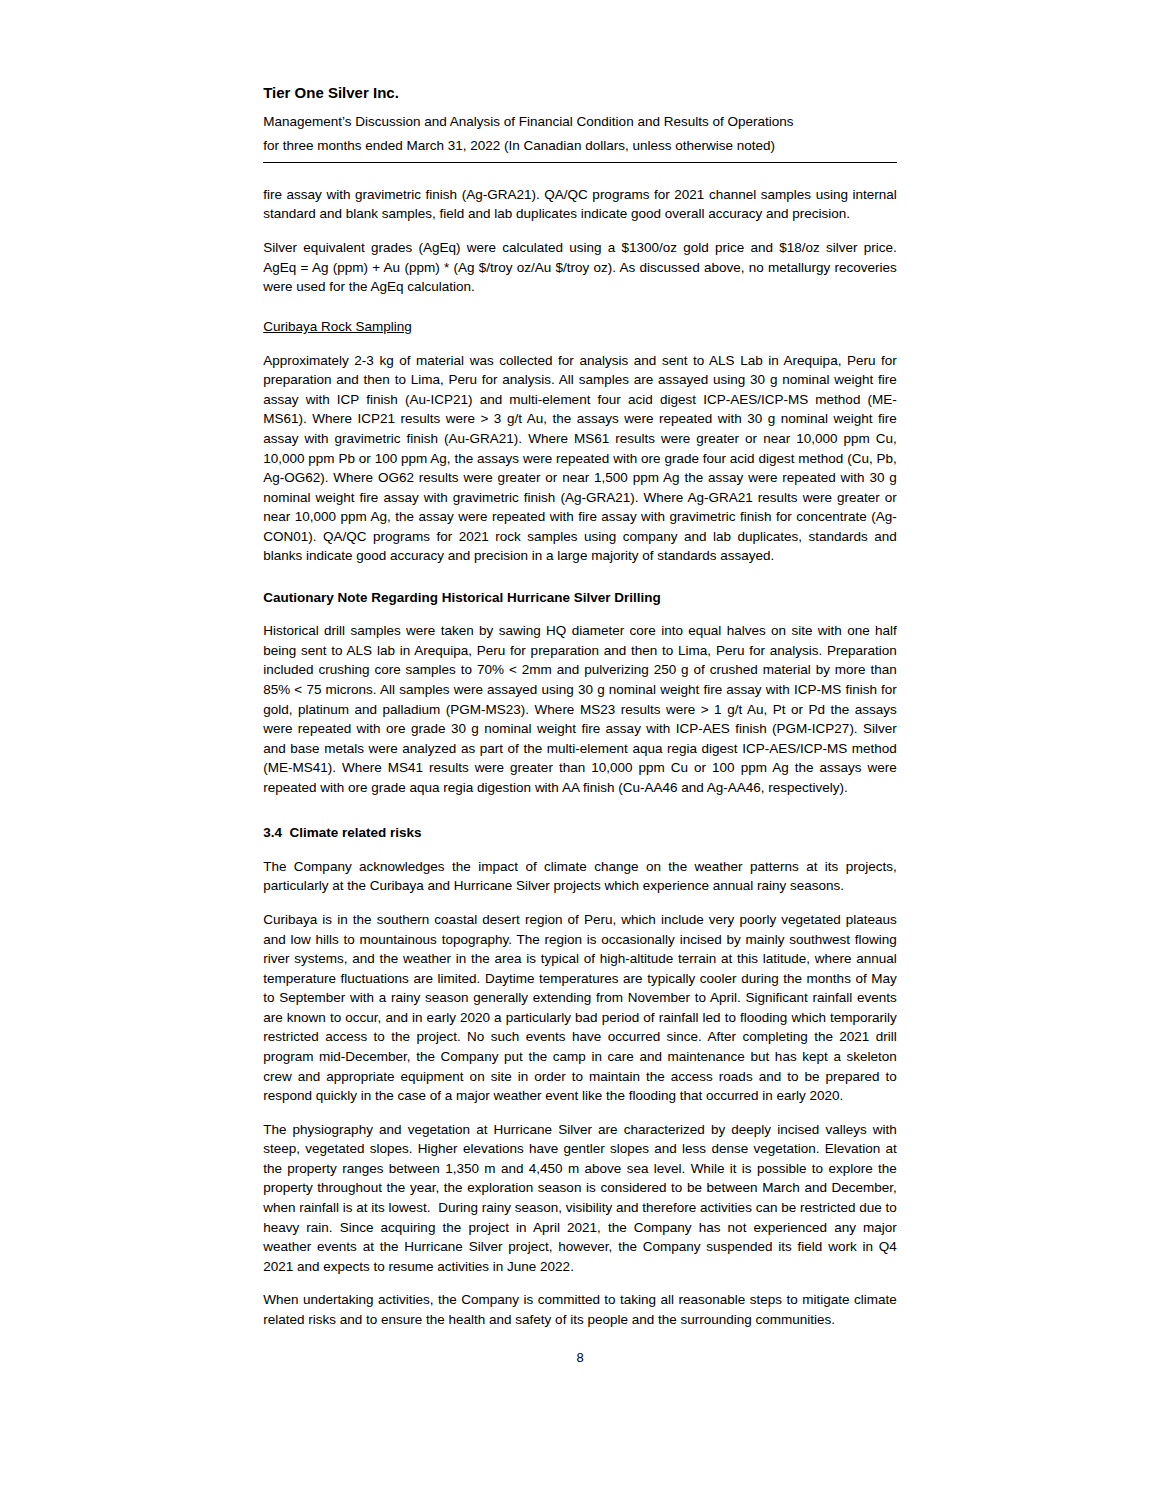Tier One Silver Inc.
Management’s Discussion and Analysis of Financial Condition and Results of Operations
for three months ended March 31, 2022 (In Canadian dollars, unless otherwise noted)
fire assay with gravimetric finish (Ag-GRA21). QA/QC programs for 2021 channel samples using internal standard and blank samples, field and lab duplicates indicate good overall accuracy and precision.
Silver equivalent grades (AgEq) were calculated using a $1300/oz gold price and $18/oz silver price. AgEq = Ag (ppm) + Au (ppm) * (Ag $/troy oz/Au $/troy oz). As discussed above, no metallurgy recoveries were used for the AgEq calculation.
Curibaya Rock Sampling
Approximately 2-3 kg of material was collected for analysis and sent to ALS Lab in Arequipa, Peru for preparation and then to Lima, Peru for analysis. All samples are assayed using 30 g nominal weight fire assay with ICP finish (Au-ICP21) and multi-element four acid digest ICP-AES/ICP-MS method (ME-MS61). Where ICP21 results were > 3 g/t Au, the assays were repeated with 30 g nominal weight fire assay with gravimetric finish (Au-GRA21). Where MS61 results were greater or near 10,000 ppm Cu, 10,000 ppm Pb or 100 ppm Ag, the assays were repeated with ore grade four acid digest method (Cu, Pb, Ag-OG62). Where OG62 results were greater or near 1,500 ppm Ag the assay were repeated with 30 g nominal weight fire assay with gravimetric finish (Ag-GRA21). Where Ag-GRA21 results were greater or near 10,000 ppm Ag, the assay were repeated with fire assay with gravimetric finish for concentrate (Ag-CON01). QA/QC programs for 2021 rock samples using company and lab duplicates, standards and blanks indicate good accuracy and precision in a large majority of standards assayed.
Cautionary Note Regarding Historical Hurricane Silver Drilling
Historical drill samples were taken by sawing HQ diameter core into equal halves on site with one half being sent to ALS lab in Arequipa, Peru for preparation and then to Lima, Peru for analysis. Preparation included crushing core samples to 70% < 2mm and pulverizing 250 g of crushed material by more than 85% < 75 microns. All samples were assayed using 30 g nominal weight fire assay with ICP-MS finish for gold, platinum and palladium (PGM-MS23). Where MS23 results were > 1 g/t Au, Pt or Pd the assays were repeated with ore grade 30 g nominal weight fire assay with ICP-AES finish (PGM-ICP27). Silver and base metals were analyzed as part of the multi-element aqua regia digest ICP-AES/ICP-MS method (ME-MS41). Where MS41 results were greater than 10,000 ppm Cu or 100 ppm Ag the assays were repeated with ore grade aqua regia digestion with AA finish (Cu-AA46 and Ag-AA46, respectively).
3.4 Climate related risks
The Company acknowledges the impact of climate change on the weather patterns at its projects, particularly at the Curibaya and Hurricane Silver projects which experience annual rainy seasons.
Curibaya is in the southern coastal desert region of Peru, which include very poorly vegetated plateaus and low hills to mountainous topography. The region is occasionally incised by mainly southwest flowing river systems, and the weather in the area is typical of high-altitude terrain at this latitude, where annual temperature fluctuations are limited. Daytime temperatures are typically cooler during the months of May to September with a rainy season generally extending from November to April. Significant rainfall events are known to occur, and in early 2020 a particularly bad period of rainfall led to flooding which temporarily restricted access to the project. No such events have occurred since. After completing the 2021 drill program mid-December, the Company put the camp in care and maintenance but has kept a skeleton crew and appropriate equipment on site in order to maintain the access roads and to be prepared to respond quickly in the case of a major weather event like the flooding that occurred in early 2020.
The physiography and vegetation at Hurricane Silver are characterized by deeply incised valleys with steep, vegetated slopes. Higher elevations have gentler slopes and less dense vegetation. Elevation at the property ranges between 1,350 m and 4,450 m above sea level. While it is possible to explore the property throughout the year, the exploration season is considered to be between March and December, when rainfall is at its lowest. During rainy season, visibility and therefore activities can be restricted due to heavy rain. Since acquiring the project in April 2021, the Company has not experienced any major weather events at the Hurricane Silver project, however, the Company suspended its field work in Q4 2021 and expects to resume activities in June 2022.
When undertaking activities, the Company is committed to taking all reasonable steps to mitigate climate related risks and to ensure the health and safety of its people and the surrounding communities.
8